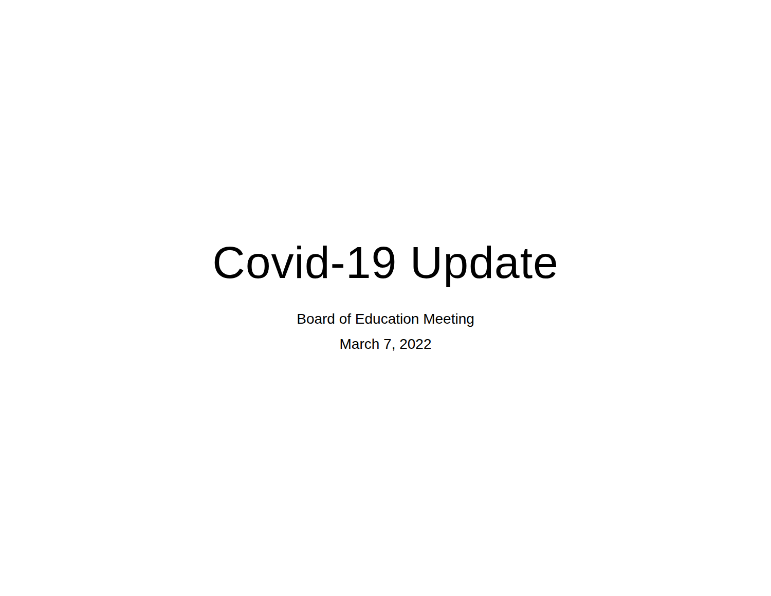Covid-19 Update
Board of Education Meeting
March 7, 2022